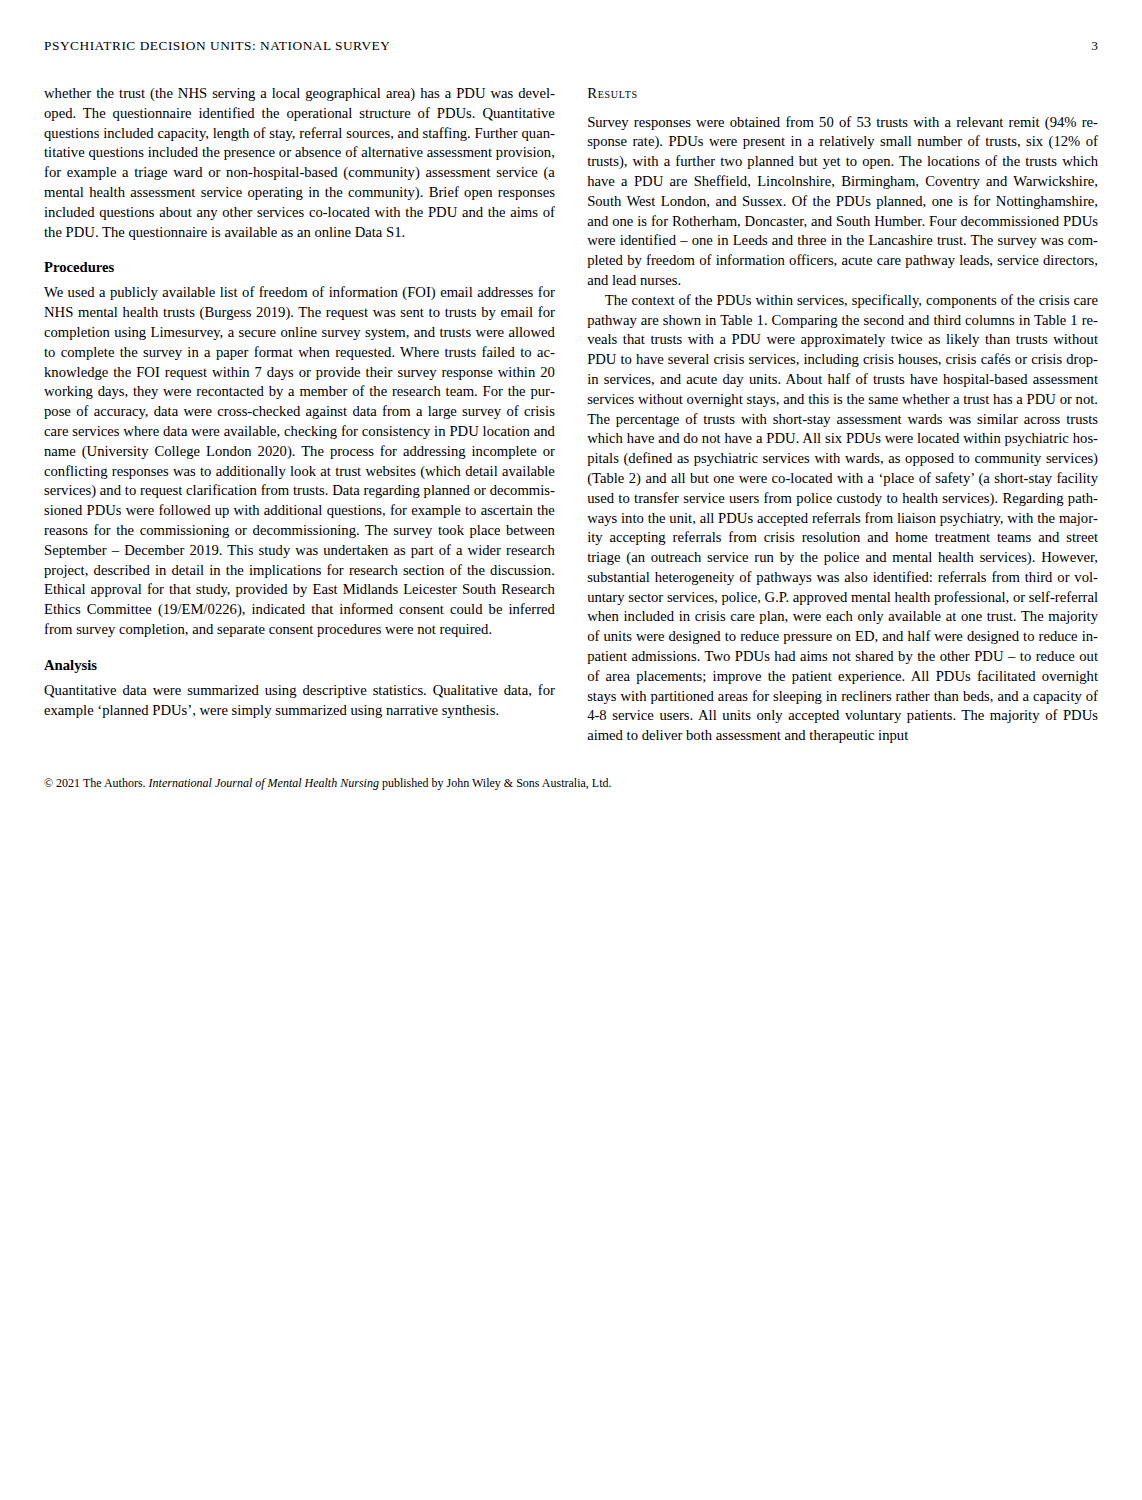Psychiatric decision units: national survey 3
whether the trust (the NHS serving a local geographical area) has a PDU was developed. The questionnaire identified the operational structure of PDUs. Quantitative questions included capacity, length of stay, referral sources, and staffing. Further quantitative questions included the presence or absence of alternative assessment provision, for example a triage ward or non-hospital-based (community) assessment service (a mental health assessment service operating in the community). Brief open responses included questions about any other services co-located with the PDU and the aims of the PDU. The questionnaire is available as an online Data S1.
Procedures
We used a publicly available list of freedom of information (FOI) email addresses for NHS mental health trusts (Burgess 2019). The request was sent to trusts by email for completion using Limesurvey, a secure online survey system, and trusts were allowed to complete the survey in a paper format when requested. Where trusts failed to acknowledge the FOI request within 7 days or provide their survey response within 20 working days, they were recontacted by a member of the research team. For the purpose of accuracy, data were cross-checked against data from a large survey of crisis care services where data were available, checking for consistency in PDU location and name (University College London 2020). The process for addressing incomplete or conflicting responses was to additionally look at trust websites (which detail available services) and to request clarification from trusts. Data regarding planned or decommissioned PDUs were followed up with additional questions, for example to ascertain the reasons for the commissioning or decommissioning. The survey took place between September – December 2019. This study was undertaken as part of a wider research project, described in detail in the implications for research section of the discussion. Ethical approval for that study, provided by East Midlands Leicester South Research Ethics Committee (19/EM/0226), indicated that informed consent could be inferred from survey completion, and separate consent procedures were not required.
Analysis
Quantitative data were summarized using descriptive statistics. Qualitative data, for example ‘planned PDUs’, were simply summarized using narrative synthesis.
Results
Survey responses were obtained from 50 of 53 trusts with a relevant remit (94% response rate). PDUs were present in a relatively small number of trusts, six (12% of trusts), with a further two planned but yet to open. The locations of the trusts which have a PDU are Sheffield, Lincolnshire, Birmingham, Coventry and Warwickshire, South West London, and Sussex. Of the PDUs planned, one is for Nottinghamshire, and one is for Rotherham, Doncaster, and South Humber. Four decommissioned PDUs were identified – one in Leeds and three in the Lancashire trust. The survey was completed by freedom of information officers, acute care pathway leads, service directors, and lead nurses.
The context of the PDUs within services, specifically, components of the crisis care pathway are shown in Table 1. Comparing the second and third columns in Table 1 reveals that trusts with a PDU were approximately twice as likely than trusts without PDU to have several crisis services, including crisis houses, crisis cafés or crisis drop-in services, and acute day units. About half of trusts have hospital-based assessment services without overnight stays, and this is the same whether a trust has a PDU or not. The percentage of trusts with short-stay assessment wards was similar across trusts which have and do not have a PDU. All six PDUs were located within psychiatric hospitals (defined as psychiatric services with wards, as opposed to community services) (Table 2) and all but one were co-located with a ‘place of safety’ (a short-stay facility used to transfer service users from police custody to health services). Regarding pathways into the unit, all PDUs accepted referrals from liaison psychiatry, with the majority accepting referrals from crisis resolution and home treatment teams and street triage (an outreach service run by the police and mental health services). However, substantial heterogeneity of pathways was also identified: referrals from third or voluntary sector services, police, G.P. approved mental health professional, or self-referral when included in crisis care plan, were each only available at one trust. The majority of units were designed to reduce pressure on ED, and half were designed to reduce inpatient admissions. Two PDUs had aims not shared by the other PDU – to reduce out of area placements; improve the patient experience. All PDUs facilitated overnight stays with partitioned areas for sleeping in recliners rather than beds, and a capacity of 4-8 service users. All units only accepted voluntary patients. The majority of PDUs aimed to deliver both assessment and therapeutic input
© 2021 The Authors. International Journal of Mental Health Nursing published by John Wiley & Sons Australia, Ltd.